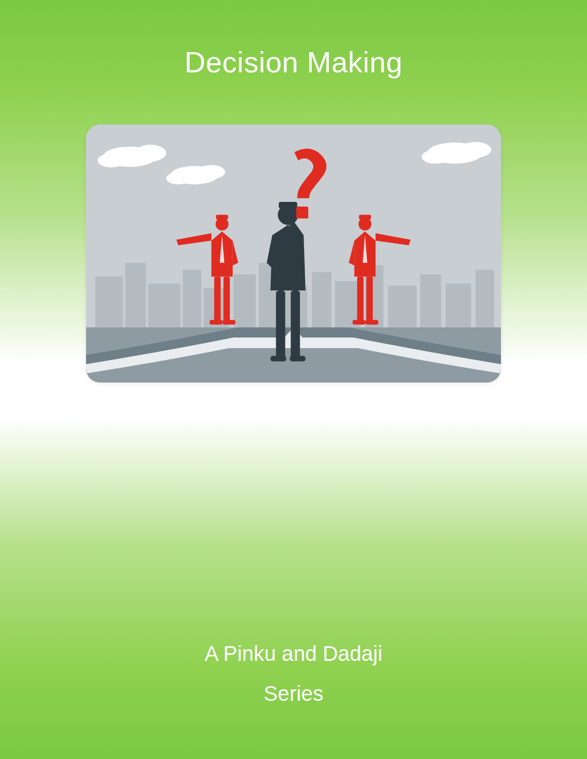Decision Making
A person at a fork in the road A dark silhouette of a person stands at a fork in the road with a red question mark above the head, while two red figures on either side point in opposite directions against a grey city skyline.
A Pinku and Dadaji Series